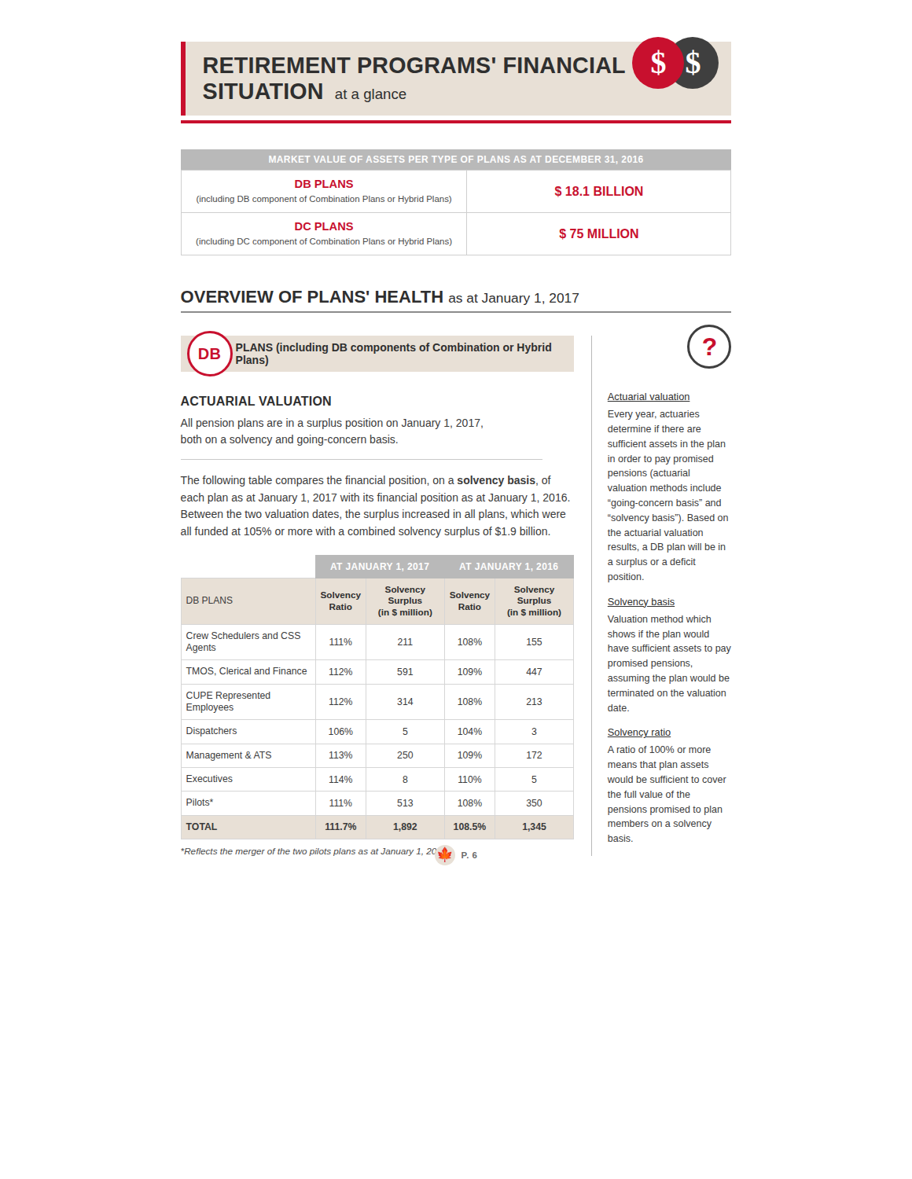Retirement Programs' Financial Situation at a glance
$
$
| Market value of assets per type of plans as at December 31, 2016 |
| --- |
| DB PLANS (including DB component of Combination Plans or Hybrid Plans) | $ 18.1 BILLION |
| DC PLANS (including DC component of Combination Plans or Hybrid Plans) | $ 75 MILLION |
Overview of Plans' Health as at January 1, 2017
DB
PLANS (including DB components of Combination or Hybrid Plans)
ACTUARIAL VALUATION
All pension plans are in a surplus position on January 1, 2017,
both on a solvency and going-concern basis.
The following table compares the financial position, on a solvency basis, of each plan as at January 1, 2017 with its financial position as at January 1, 2016. Between the two valuation dates, the surplus increased in all plans, which were all funded at 105% or more with a combined solvency surplus of $1.9 billion.
| | At January 1, 2017 | At January 1, 2016 |
| --- | --- | --- |
| DB PLANS | Solvency Ratio | Solvency Surplus (in $ million) | Solvency Ratio | Solvency Surplus (in $ million) |
| Crew Schedulers and CSS Agents | 111% | 211 | 108% | 155 |
| TMOS, Clerical and Finance | 112% | 591 | 109% | 447 |
| CUPE Represented Employees | 112% | 314 | 108% | 213 |
| Dispatchers | 106% | 5 | 104% | 3 |
| Management & ATS | 113% | 250 | 109% | 172 |
| Executives | 114% | 8 | 110% | 5 |
| Pilots* | 111% | 513 | 108% | 350 |
| Total | 111.7% | 1,892 | 108.5% | 1,345 |
*Reflects the merger of the two pilots plans as at January 1, 2016
?
Actuarial valuation
Every year, actuaries determine if there are sufficient assets in the plan in order to pay promised pensions (actuarial valuation methods include “going-concern basis” and “solvency basis”). Based on the actuarial valuation results, a DB plan will be in a surplus or a deficit position.
Solvency basis
Valuation method which shows if the plan would have sufficient assets to pay promised pensions, assuming the plan would be terminated on the valuation date.
Solvency ratio
A ratio of 100% or more means that plan assets would be sufficient to cover the full value of the pensions promised to plan members on a solvency basis.
🍁
P. 6